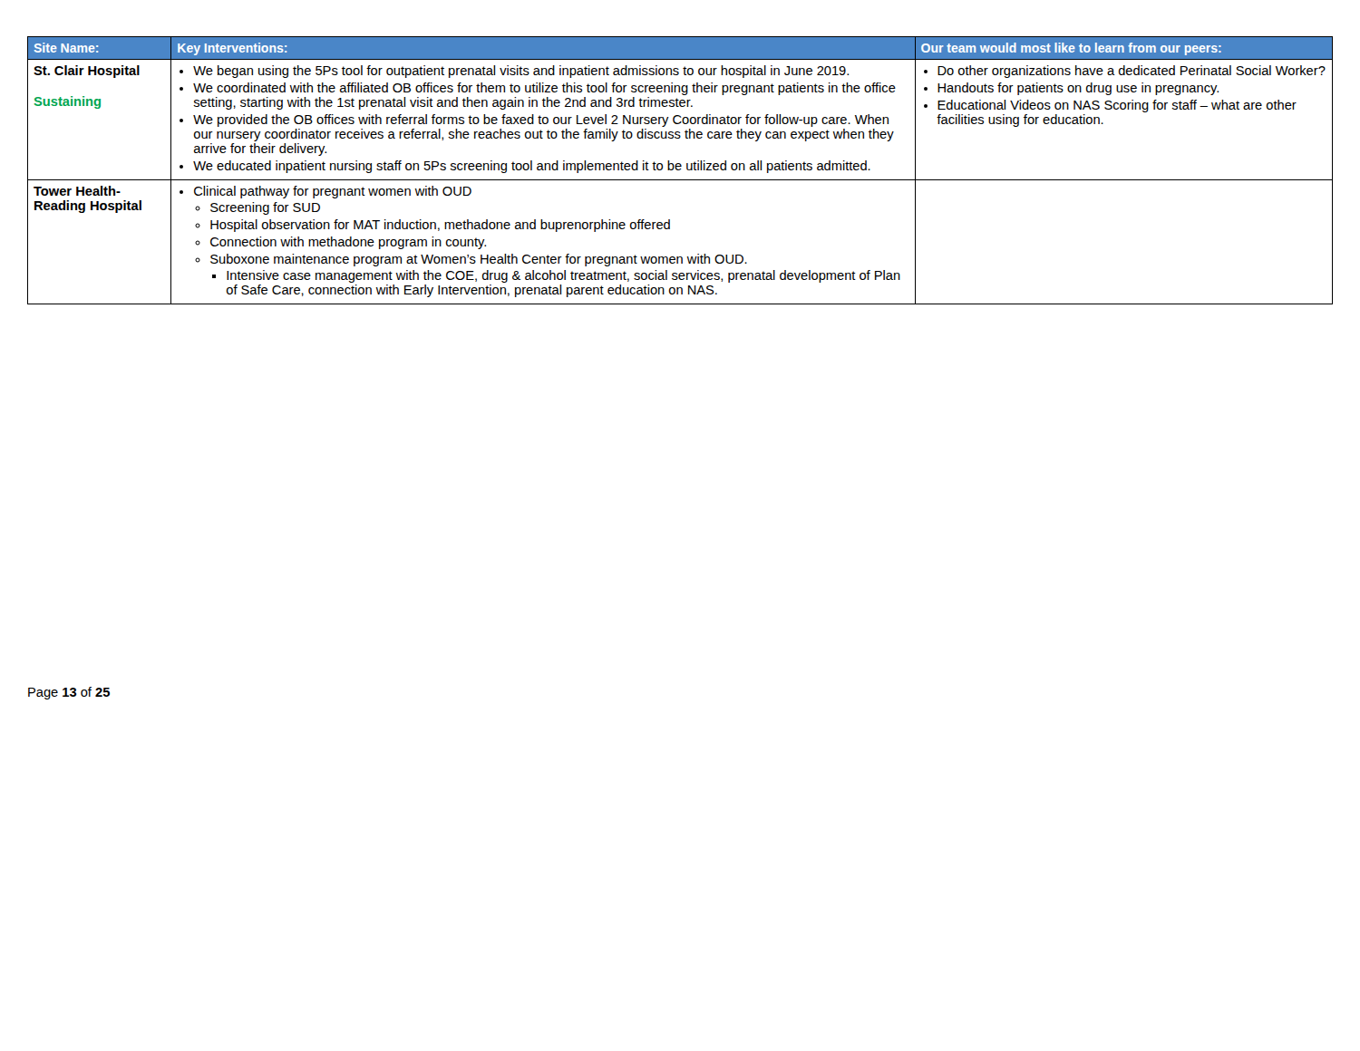| Site Name: | Key Interventions: | Our team would most like to learn from our peers: |
| --- | --- | --- |
| St. Clair Hospital Sustaining | We began using the 5Ps tool for outpatient prenatal visits and inpatient admissions to our hospital in June 2019. We coordinated with the affiliated OB offices for them to utilize this tool for screening their pregnant patients in the office setting, starting with the 1st prenatal visit and then again in the 2nd and 3rd trimester. We provided the OB offices with referral forms to be faxed to our Level 2 Nursery Coordinator for follow-up care. When our nursery coordinator receives a referral, she reaches out to the family to discuss the care they can expect when they arrive for their delivery. We educated inpatient nursing staff on 5Ps screening tool and implemented it to be utilized on all patients admitted. | Do other organizations have a dedicated Perinatal Social Worker? Handouts for patients on drug use in pregnancy. Educational Videos on NAS Scoring for staff – what are other facilities using for education. |
| Tower Health-Reading Hospital | Clinical pathway for pregnant women with OUD Screening for SUD Hospital observation for MAT induction, methadone and buprenorphine offered Connection with methadone program in county. Suboxone maintenance program at Women’s Health Center for pregnant women with OUD. Intensive case management with the COE, drug & alcohol treatment, social services, prenatal development of Plan of Safe Care, connection with Early Intervention, prenatal parent education on NAS. | |
Page 13 of 25